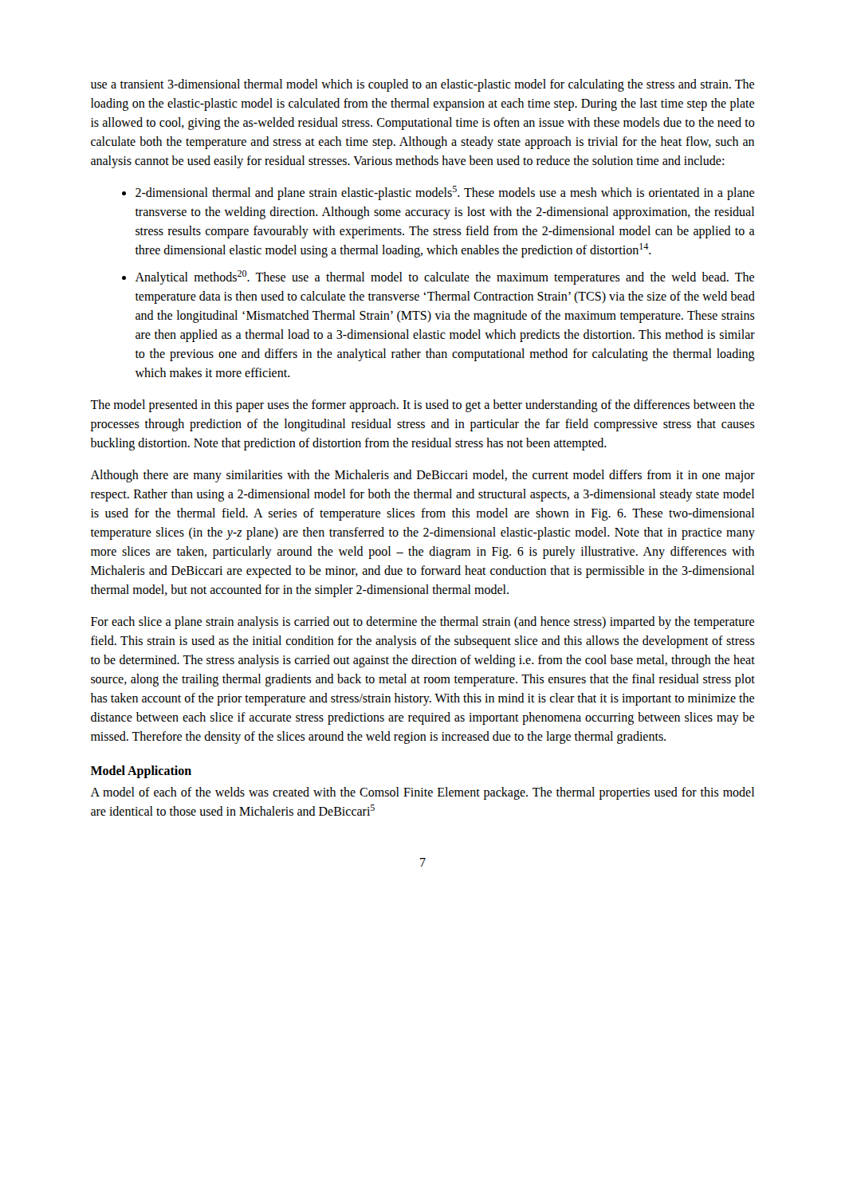use a transient 3-dimensional thermal model which is coupled to an elastic-plastic model for calculating the stress and strain. The loading on the elastic-plastic model is calculated from the thermal expansion at each time step. During the last time step the plate is allowed to cool, giving the as-welded residual stress. Computational time is often an issue with these models due to the need to calculate both the temperature and stress at each time step. Although a steady state approach is trivial for the heat flow, such an analysis cannot be used easily for residual stresses. Various methods have been used to reduce the solution time and include:
2-dimensional thermal and plane strain elastic-plastic models5. These models use a mesh which is orientated in a plane transverse to the welding direction. Although some accuracy is lost with the 2-dimensional approximation, the residual stress results compare favourably with experiments. The stress field from the 2-dimensional model can be applied to a three dimensional elastic model using a thermal loading, which enables the prediction of distortion14.
Analytical methods20. These use a thermal model to calculate the maximum temperatures and the weld bead. The temperature data is then used to calculate the transverse ‘Thermal Contraction Strain’ (TCS) via the size of the weld bead and the longitudinal ‘Mismatched Thermal Strain’ (MTS) via the magnitude of the maximum temperature. These strains are then applied as a thermal load to a 3-dimensional elastic model which predicts the distortion. This method is similar to the previous one and differs in the analytical rather than computational method for calculating the thermal loading which makes it more efficient.
The model presented in this paper uses the former approach. It is used to get a better understanding of the differences between the processes through prediction of the longitudinal residual stress and in particular the far field compressive stress that causes buckling distortion. Note that prediction of distortion from the residual stress has not been attempted.
Although there are many similarities with the Michaleris and DeBiccari model, the current model differs from it in one major respect. Rather than using a 2-dimensional model for both the thermal and structural aspects, a 3-dimensional steady state model is used for the thermal field. A series of temperature slices from this model are shown in Fig. 6. These two-dimensional temperature slices (in the y-z plane) are then transferred to the 2-dimensional elastic-plastic model. Note that in practice many more slices are taken, particularly around the weld pool – the diagram in Fig. 6 is purely illustrative. Any differences with Michaleris and DeBiccari are expected to be minor, and due to forward heat conduction that is permissible in the 3-dimensional thermal model, but not accounted for in the simpler 2-dimensional thermal model.
For each slice a plane strain analysis is carried out to determine the thermal strain (and hence stress) imparted by the temperature field. This strain is used as the initial condition for the analysis of the subsequent slice and this allows the development of stress to be determined. The stress analysis is carried out against the direction of welding i.e. from the cool base metal, through the heat source, along the trailing thermal gradients and back to metal at room temperature. This ensures that the final residual stress plot has taken account of the prior temperature and stress/strain history. With this in mind it is clear that it is important to minimize the distance between each slice if accurate stress predictions are required as important phenomena occurring between slices may be missed. Therefore the density of the slices around the weld region is increased due to the large thermal gradients.
Model Application
A model of each of the welds was created with the Comsol Finite Element package. The thermal properties used for this model are identical to those used in Michaleris and DeBiccari5
7